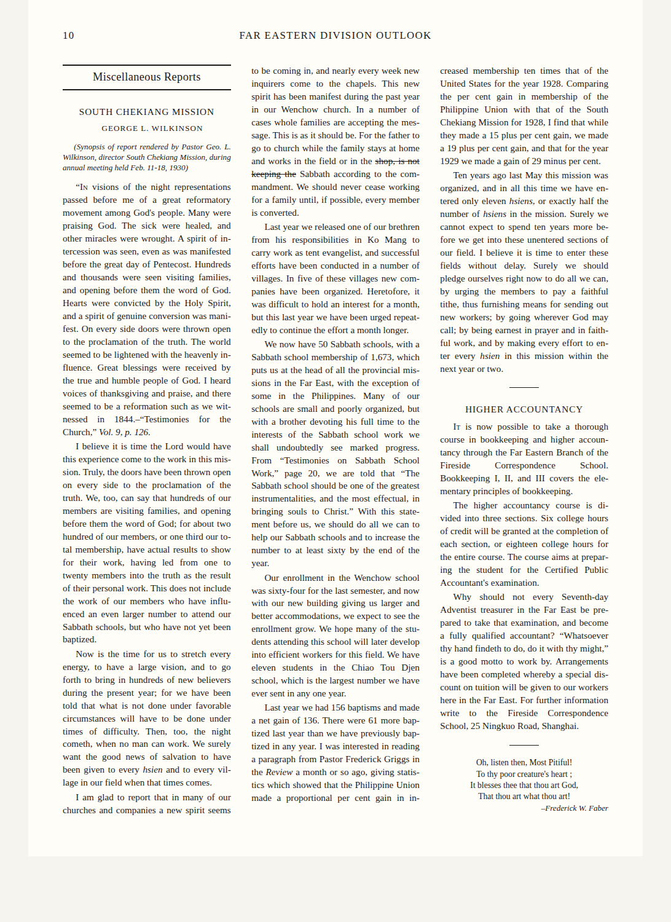10 Far Eastern Division Outlook
Miscellaneous Reports
South Chekiang Mission
George L. Wilkinson
(Synopsis of report rendered by Pastor Geo. L. Wilkinson, director South Chekiang Mission, during annual meeting held Feb. 11-18, 1930)
“In visions of the night representations passed before me of a great reformatory movement among God's people. Many were praising God. The sick were healed, and other miracles were wrought. A spirit of intercession was seen, even as was manifested before the great day of Pentecost. Hundreds and thousands were seen visiting families, and opening before them the word of God. Hearts were convicted by the Holy Spirit, and a spirit of genuine conversion was manifest. On every side doors were thrown open to the proclamation of the truth. The world seemed to be lightened with the heavenly influence. Great blessings were received by the true and humble people of God. I heard voices of thanksgiving and praise, and there seemed to be a reformation such as we witnessed in 1844.–“Testimonies for the Church,” Vol. 9, p. 126.
I believe it is time the Lord would have this experience come to the work in this mission. Truly, the doors have been thrown open on every side to the proclamation of the truth. We, too, can say that hundreds of our members are visiting families, and opening before them the word of God; for about two hundred of our members, or one third our total membership, have actual results to show for their work, having led from one to twenty members into the truth as the result of their personal work. This does not include the work of our members who have influenced an even larger number to attend our Sabbath schools, but who have not yet been baptized.
Now is the time for us to stretch every energy, to have a large vision, and to go forth to bring in hundreds of new believers during the present year; for we have been told that what is not done under favorable circumstances will have to be done under times of difficulty. Then, too, the night cometh, when no man can work. We surely want the good news of salvation to have been given to every hsien and to every village in our field when that times comes.
I am glad to report that in many of our churches and companies a new spirit seems to be coming in, and nearly every week new inquirers come to the chapels. This new spirit has been manifest during the past year in our Wenchow church. In a number of cases whole families are accepting the message. This is as it should be. For the father to go to church while the family stays at home and works in the field or in the shop, is not keeping the Sabbath according to the commandment. We should never cease working for a family until, if possible, every member is converted.
Last year we released one of our brethren from his responsibilities in Ko Mang to carry work as tent evangelist, and successful efforts have been conducted in a number of villages. In five of these villages new companies have been organized. Heretofore, it was difficult to hold an interest for a month, but this last year we have been urged repeatedly to continue the effort a month longer.
We now have 50 Sabbath schools, with a Sabbath school membership of 1,673, which puts us at the head of all the provincial missions in the Far East, with the exception of some in the Philippines. Many of our schools are small and poorly organized, but with a brother devoting his full time to the interests of the Sabbath school work we shall undoubtedly see marked progress. From “Testimonies on Sabbath School Work,” page 20, we are told that “The Sabbath school should be one of the greatest instrumentalities, and the most effectual, in bringing souls to Christ.” With this statement before us, we should do all we can to help our Sabbath schools and to increase the number to at least sixty by the end of the year.
Our enrollment in the Wenchow school was sixty-four for the last semester, and now with our new building giving us larger and better accommodations, we expect to see the enrollment grow. We hope many of the students attending this school will later develop into efficient workers for this field. We have eleven students in the Chiao Tou Djen school, which is the largest number we have ever sent in any one year.
Last year we had 156 baptisms and made a net gain of 136. There were 61 more baptized last year than we have previously baptized in any year. I was interested in reading a paragraph from Pastor Frederick Griggs in the Review a month or so ago, giving statistics which showed that the Philippine Union made a proportional per cent gain in increased membership ten times that of the United States for the year 1928. Comparing the per cent gain in membership of the Philippine Union with that of the South Chekiang Mission for 1928, I find that while they made a 15 plus per cent gain, we made a 19 plus per cent gain, and that for the year 1929 we made a gain of 29 minus per cent.
Ten years ago last May this mission was organized, and in all this time we have entered only eleven hsiens, or exactly half the number of hsiens in the mission. Surely we cannot expect to spend ten years more before we get into these unentered sections of our field. I believe it is time to enter these fields without delay. Surely we should pledge ourselves right now to do all we can, by urging the members to pay a faithful tithe, thus furnishing means for sending out new workers; by going wherever God may call; by being earnest in prayer and in faithful work, and by making every effort to enter every hsien in this mission within the next year or two.
Higher Accountancy
It is now possible to take a thorough course in bookkeeping and higher accountancy through the Far Eastern Branch of the Fireside Correspondence School. Bookkeeping I, II, and III covers the elementary principles of bookkeeping.
The higher accountancy course is divided into three sections. Six college hours of credit will be granted at the completion of each section, or eighteen college hours for the entire course. The course aims at preparing the student for the Certified Public Accountant's examination.
Why should not every Seventh-day Adventist treasurer in the Far East be prepared to take that examination, and become a fully qualified accountant? “Whatsoever thy hand findeth to do, do it with thy might,” is a good motto to work by. Arrangements have been completed whereby a special discount on tuition will be given to our workers here in the Far East. For further information write to the Fireside Correspondence School, 25 Ningkuo Road, Shanghai.
Oh, listen then, Most Pitiful!
To thy poor creature's heart ;
It blesses thee that thou art God,
That thou art what thou art!
–Frederick W. Faber